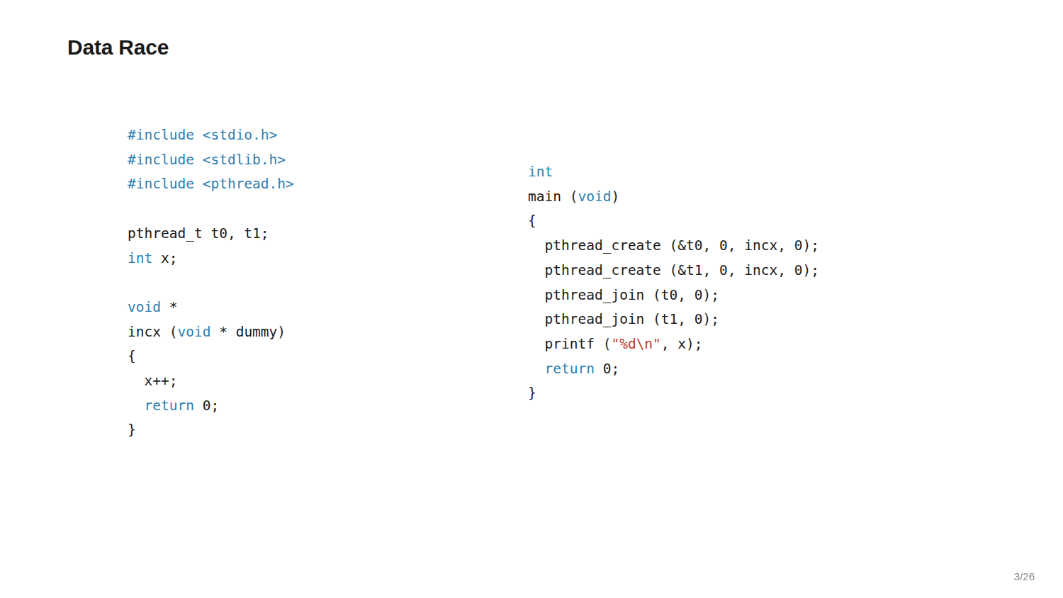Data Race
#include <stdio.h>
#include <stdlib.h>
#include <pthread.h>

pthread_t t0, t1;
int x;

void *
incx (void * dummy)
{
  x++;
  return 0;
}
int
main (void)
{
  pthread_create (&t0, 0, incx, 0);
  pthread_create (&t1, 0, incx, 0);
  pthread_join (t0, 0);
  pthread_join (t1, 0);
  printf ("%d\n", x);
  return 0;
}
3/26